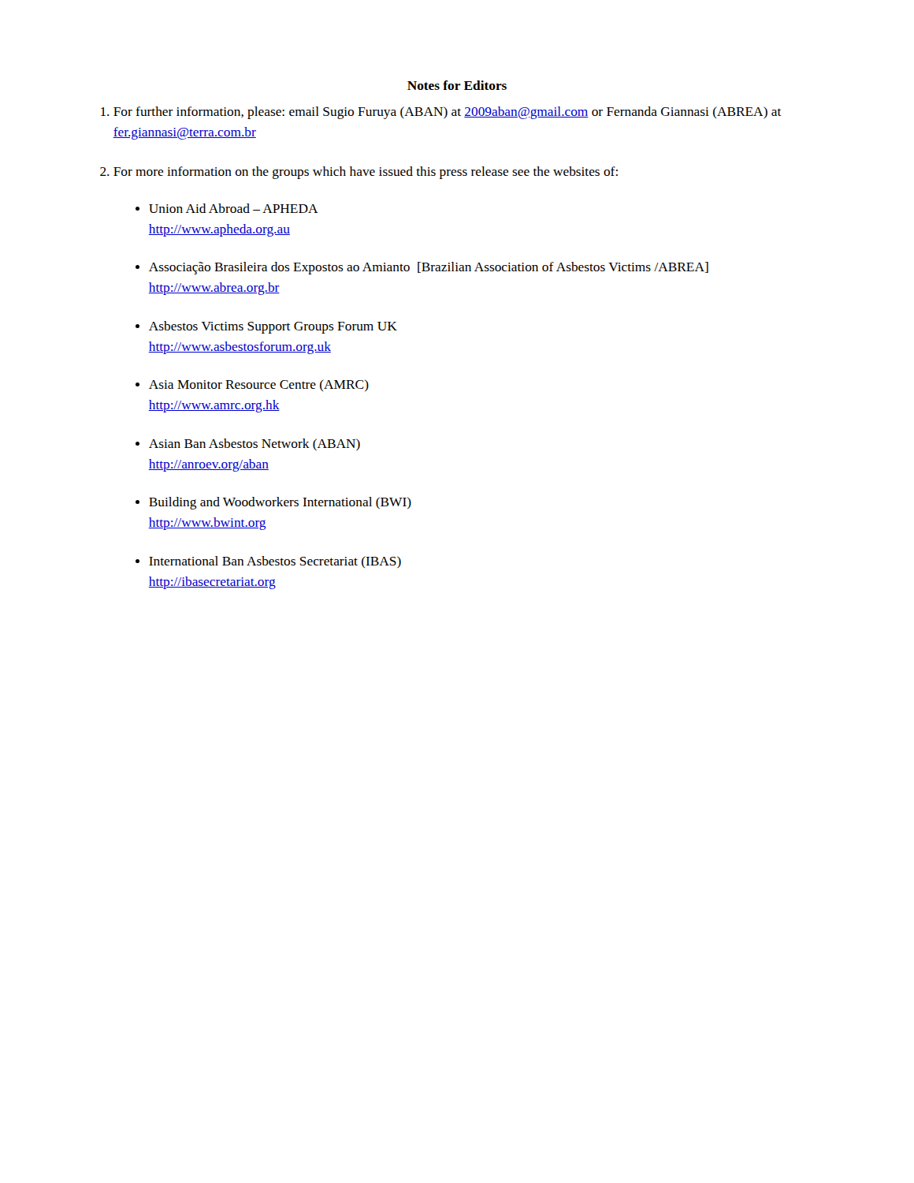Notes for Editors
For further information, please: email Sugio Furuya (ABAN) at 2009aban@gmail.com or Fernanda Giannasi (ABREA) at fer.giannasi@terra.com.br
For more information on the groups which have issued this press release see the websites of:
Union Aid Abroad – APHEDA
http://www.apheda.org.au
Associação Brasileira dos Expostos ao Amianto [Brazilian Association of Asbestos Victims /ABREA]
http://www.abrea.org.br
Asbestos Victims Support Groups Forum UK
http://www.asbestosforum.org.uk
Asia Monitor Resource Centre (AMRC)
http://www.amrc.org.hk
Asian Ban Asbestos Network (ABAN)
http://anroev.org/aban
Building and Woodworkers International (BWI)
http://www.bwint.org
International Ban Asbestos Secretariat (IBAS)
http://ibasecretariat.org